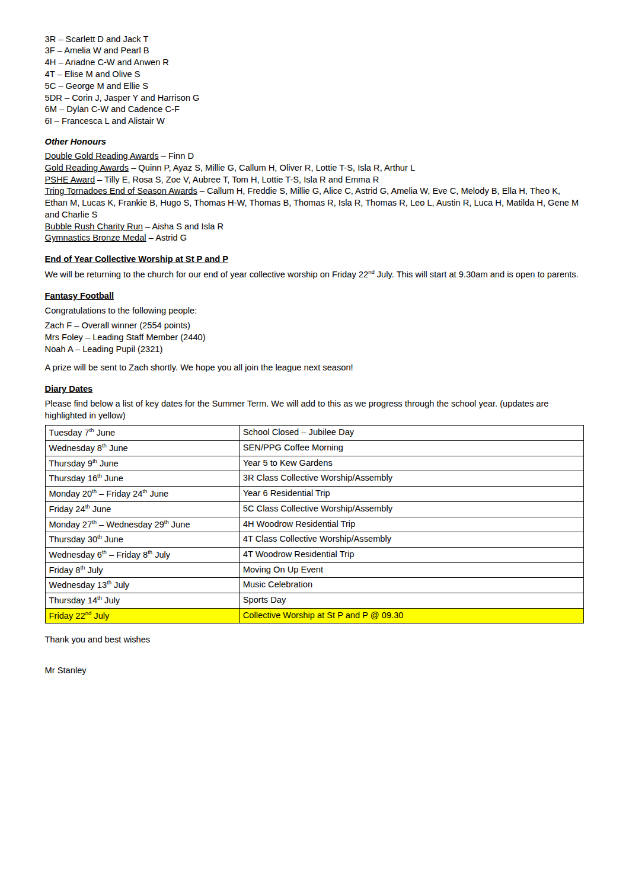3R – Scarlett D and Jack T
3F – Amelia W and Pearl B
4H – Ariadne C-W and Anwen R
4T – Elise M and Olive S
5C – George M and Ellie S
5DR – Corin J, Jasper Y and Harrison G
6M – Dylan C-W and Cadence C-F
6I – Francesca L and Alistair W
Other Honours
Double Gold Reading Awards – Finn D
Gold Reading Awards – Quinn P, Ayaz S, Millie G, Callum H, Oliver R, Lottie T-S, Isla R, Arthur L
PSHE Award – Tilly E, Rosa S, Zoe V, Aubree T, Tom H, Lottie T-S, Isla R and Emma R
Tring Tornadoes End of Season Awards – Callum H, Freddie S, Millie G, Alice C, Astrid G, Amelia W, Eve C, Melody B, Ella H, Theo K, Ethan M, Lucas K, Frankie B, Hugo S, Thomas H-W, Thomas B, Thomas R, Isla R, Thomas R, Leo L, Austin R, Luca H, Matilda H, Gene M and Charlie S
Bubble Rush Charity Run – Aisha S and Isla R
Gymnastics Bronze Medal – Astrid G
End of Year Collective Worship at St P and P
We will be returning to the church for our end of year collective worship on Friday 22nd July. This will start at 9.30am and is open to parents.
Fantasy Football
Congratulations to the following people:
Zach F – Overall winner (2554 points)
Mrs Foley – Leading Staff Member (2440)
Noah A – Leading Pupil (2321)
A prize will be sent to Zach shortly. We hope you all join the league next season!
Diary Dates
Please find below a list of key dates for the Summer Term. We will add to this as we progress through the school year. (updates are highlighted in yellow)
| Tuesday 7 th June | School Closed – Jubilee Day |
| Wednesday 8 th June | SEN/PPG Coffee Morning |
| Thursday 9 th June | Year 5 to Kew Gardens |
| Thursday 16 th June | 3R Class Collective Worship/Assembly |
| Monday 20 th – Friday 24 th June | Year 6 Residential Trip |
| Friday 24 th June | 5C Class Collective Worship/Assembly |
| Monday 27 th – Wednesday 29 th June | 4H Woodrow Residential Trip |
| Thursday 30 th June | 4T Class Collective Worship/Assembly |
| Wednesday 6 th – Friday 8 th July | 4T Woodrow Residential Trip |
| Friday 8 th July | Moving On Up Event |
| Wednesday 13 th July | Music Celebration |
| Thursday 14 th July | Sports Day |
| Friday 22 nd July | Collective Worship at St P and P @ 09.30 |
Thank you and best wishes
Mr Stanley